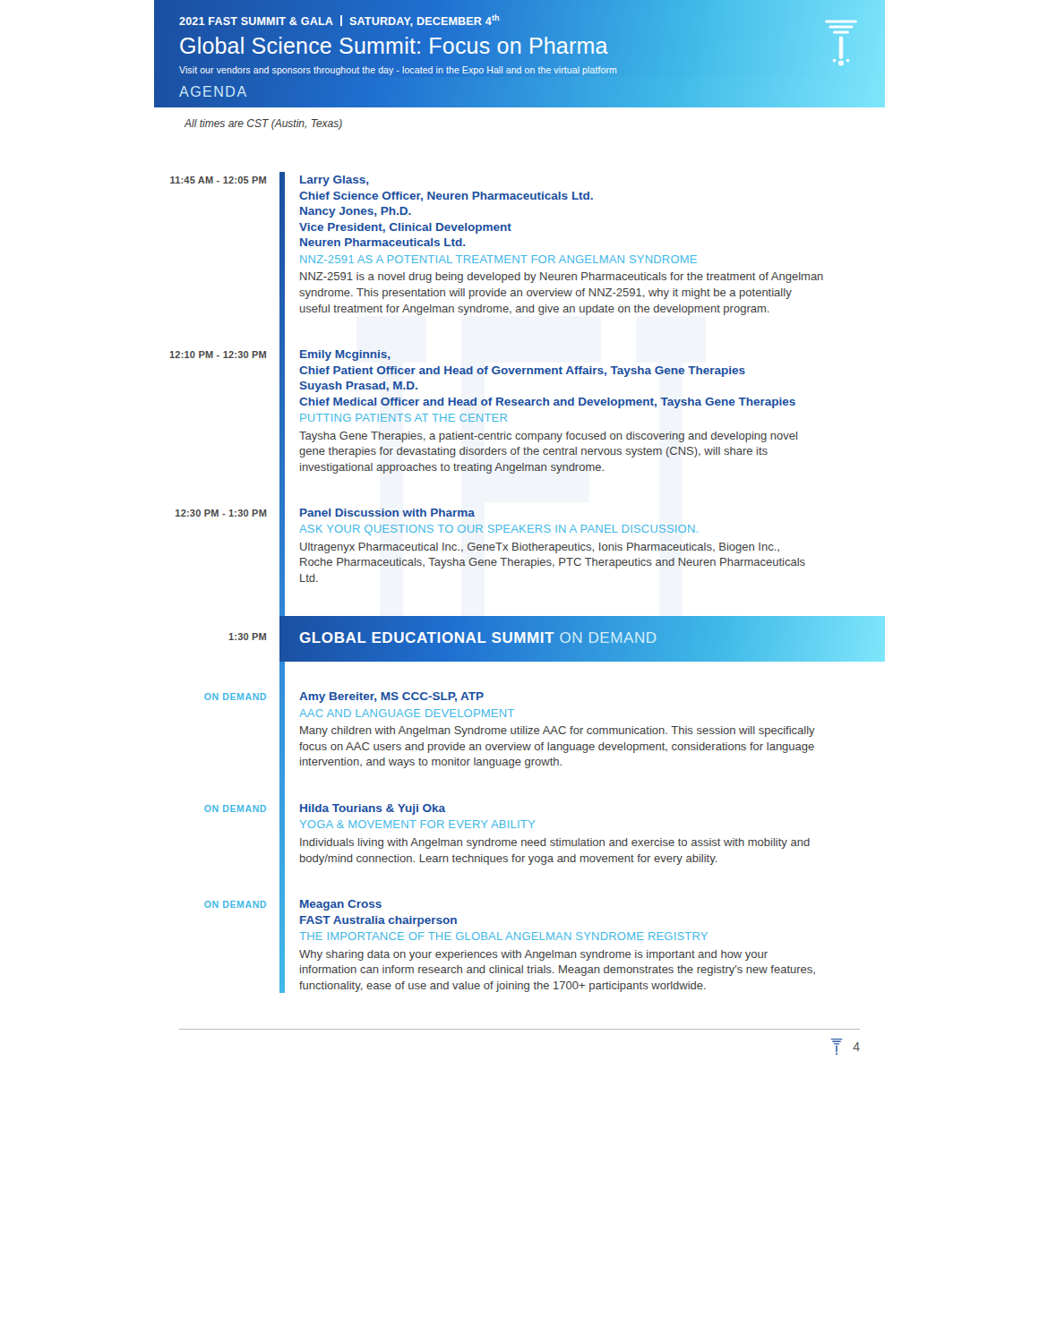2021 FAST SUMMIT & GALA SATURDAY, DECEMBER 4th
Global Science Summit: Focus on Pharma
Visit our vendors and sponsors throughout the day - located in the Expo Hall and on the virtual platform
AGENDA
All times are CST (Austin, Texas)
11:45 AM - 12:05 PM
Larry Glass,
Chief Science Officer, Neuren Pharmaceuticals Ltd.
Nancy Jones, Ph.D.
Vice President, Clinical Development
Neuren Pharmaceuticals Ltd.
NNZ-2591 as a potential treatment for Angelman syndrome
NNZ-2591 is a novel drug being developed by Neuren Pharmaceuticals for the treatment of Angelman syndrome. This presentation will provide an overview of NNZ-2591, why it might be a potentially useful treatment for Angelman syndrome, and give an update on the development program.
12:10 PM - 12:30 PM
Emily Mcginnis,
Chief Patient Officer and Head of Government Affairs, Taysha Gene Therapies
Suyash Prasad, M.D.
Chief Medical Officer and Head of Research and Development, Taysha Gene Therapies
Putting patients at the center
Taysha Gene Therapies, a patient-centric company focused on discovering and developing novel gene therapies for devastating disorders of the central nervous system (CNS), will share its investigational approaches to treating Angelman syndrome.
12:30 PM - 1:30 PM
Panel Discussion with Pharma
Ask your questions to our speakers in a panel discussion.
Ultragenyx Pharmaceutical Inc., GeneTx Biotherapeutics, Ionis Pharmaceuticals, Biogen Inc.,
Roche Pharmaceuticals, Taysha Gene Therapies, PTC Therapeutics and Neuren Pharmaceuticals Ltd.
1:30 PM
GLOBAL EDUCATIONAL SUMMIT ON DEMAND
ON DEMAND
Amy Bereiter, MS CCC-SLP, ATP
AAC and language development
Many children with Angelman Syndrome utilize AAC for communication. This session will specifically focus on AAC users and provide an overview of language development, considerations for language intervention, and ways to monitor language growth.
ON DEMAND
Hilda Tourians & Yuji Oka
Yoga & movement for every ability
Individuals living with Angelman syndrome need stimulation and exercise to assist with mobility and body/mind connection. Learn techniques for yoga and movement for every ability.
ON DEMAND
Meagan Cross
FAST Australia chairperson
The importance of the Global Angelman Syndrome Registry
Why sharing data on your experiences with Angelman syndrome is important and how your information can inform research and clinical trials. Meagan demonstrates the registry's new features, functionality, ease of use and value of joining the 1700+ participants worldwide.
4